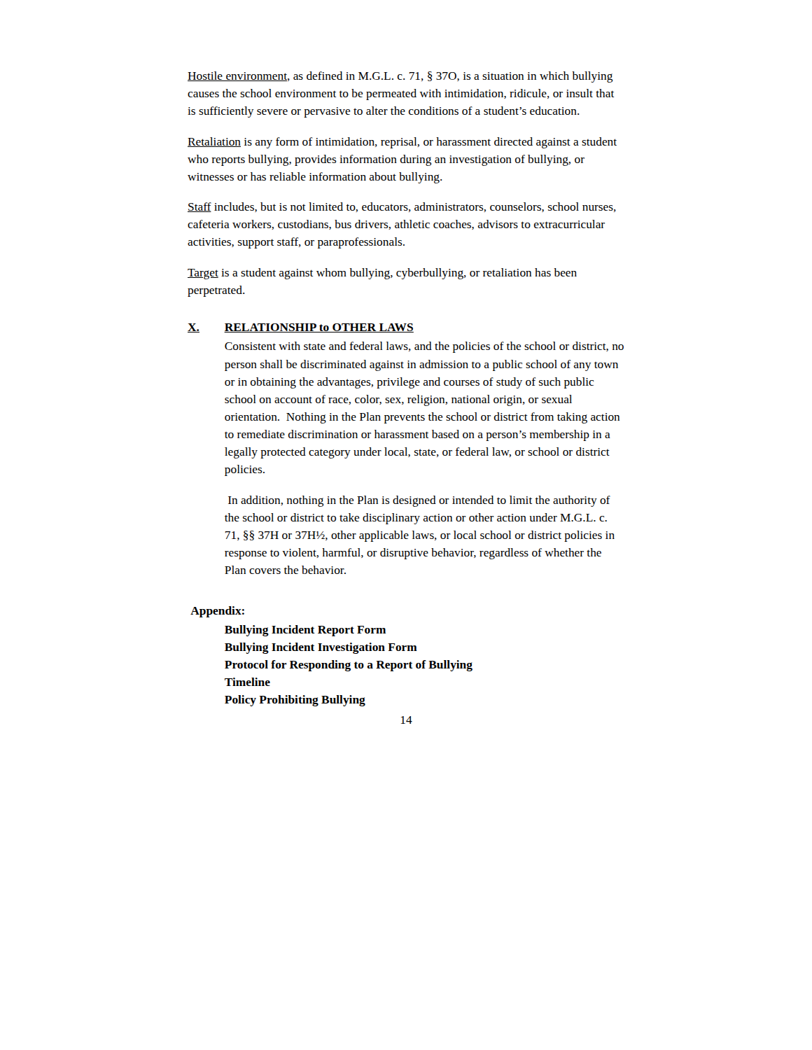Hostile environment, as defined in M.G.L. c. 71, § 37O, is a situation in which bullying causes the school environment to be permeated with intimidation, ridicule, or insult that is sufficiently severe or pervasive to alter the conditions of a student’s education.
Retaliation is any form of intimidation, reprisal, or harassment directed against a student who reports bullying, provides information during an investigation of bullying, or witnesses or has reliable information about bullying.
Staff includes, but is not limited to, educators, administrators, counselors, school nurses, cafeteria workers, custodians, bus drivers, athletic coaches, advisors to extracurricular activities, support staff, or paraprofessionals.
Target is a student against whom bullying, cyberbullying, or retaliation has been perpetrated.
X. RELATIONSHIP to OTHER LAWS
Consistent with state and federal laws, and the policies of the school or district, no person shall be discriminated against in admission to a public school of any town or in obtaining the advantages, privilege and courses of study of such public school on account of race, color, sex, religion, national origin, or sexual orientation. Nothing in the Plan prevents the school or district from taking action to remediate discrimination or harassment based on a person’s membership in a legally protected category under local, state, or federal law, or school or district policies.
In addition, nothing in the Plan is designed or intended to limit the authority of the school or district to take disciplinary action or other action under M.G.L. c. 71, §§ 37H or 37H½, other applicable laws, or local school or district policies in response to violent, harmful, or disruptive behavior, regardless of whether the Plan covers the behavior.
Appendix:
Bullying Incident Report Form
Bullying Incident Investigation Form
Protocol for Responding to a Report of Bullying
Timeline
Policy Prohibiting Bullying
14